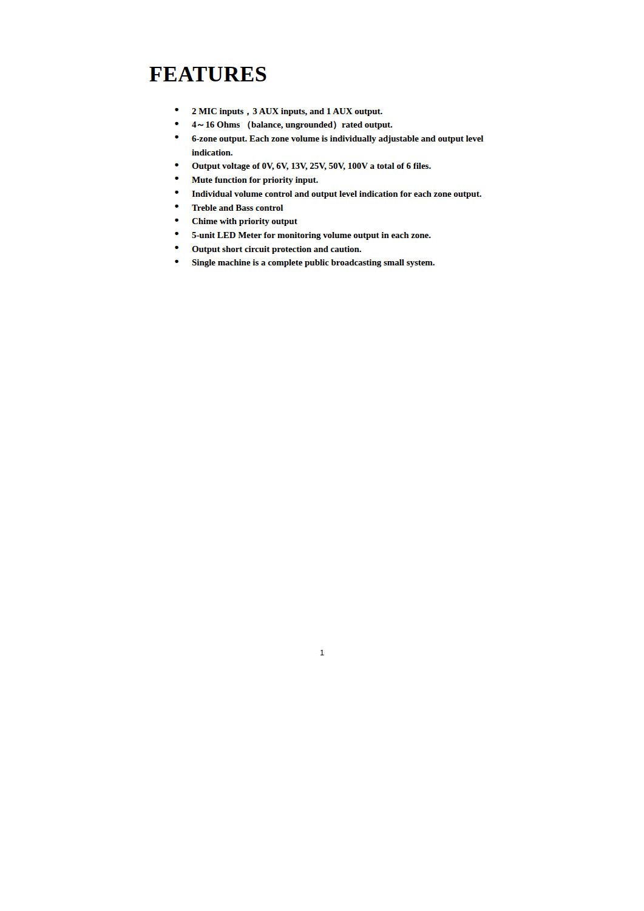FEATURES
2 MIC inputs，3 AUX inputs, and 1 AUX output.
4～16 Ohms （balance, ungrounded）rated output.
6-zone output. Each zone volume is individually adjustable and output level indication.
Output voltage of 0V, 6V, 13V, 25V, 50V, 100V a total of 6 files.
Mute function for priority input.
Individual volume control and output level indication for each zone output.
Treble and Bass control
Chime with priority output
5-unit LED Meter for monitoring volume output in each zone.
Output short circuit protection and caution.
Single machine is a complete public broadcasting small system.
1